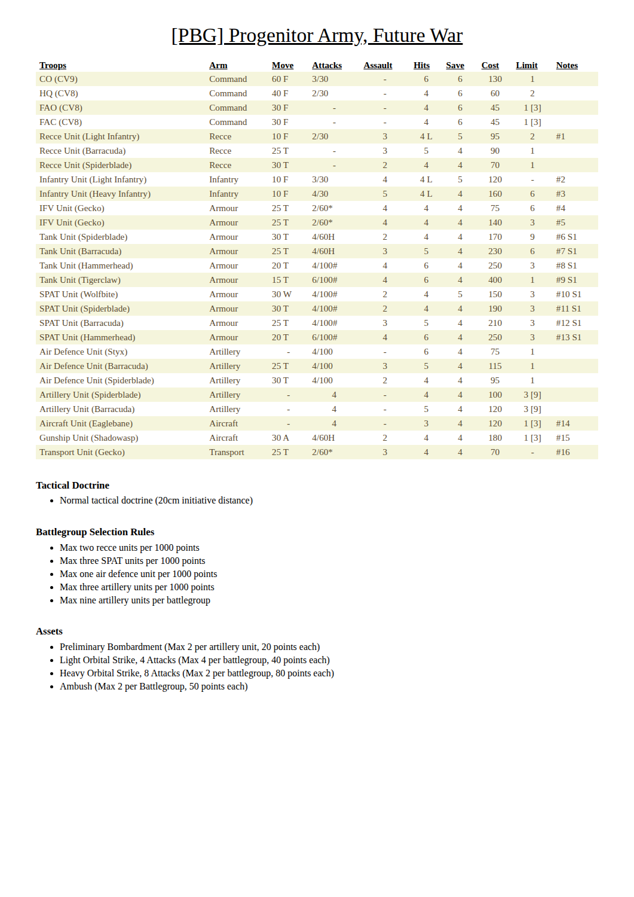[PBG] Progenitor Army, Future War
| Troops | Arm | Move | Attacks | Assault | Hits | Save | Cost | Limit | Notes |
| --- | --- | --- | --- | --- | --- | --- | --- | --- | --- |
| CO (CV9) | Command | 60 F | 3/30 | - | 6 | 6 | 130 | 1 | |
| HQ (CV8) | Command | 40 F | 2/30 | - | 4 | 6 | 60 | 2 | |
| FAO (CV8) | Command | 30 F | - | - | 4 | 6 | 45 | 1 [3] | |
| FAC (CV8) | Command | 30 F | - | - | 4 | 6 | 45 | 1 [3] | |
| Recce Unit (Light Infantry) | Recce | 10 F | 2/30 | 3 | 4 L | 5 | 95 | 2 | #1 |
| Recce Unit (Barracuda) | Recce | 25 T | - | 3 | 5 | 4 | 90 | 1 | |
| Recce Unit (Spiderblade) | Recce | 30 T | - | 2 | 4 | 4 | 70 | 1 | |
| Infantry Unit (Light Infantry) | Infantry | 10 F | 3/30 | 4 | 4 L | 5 | 120 | - | #2 |
| Infantry Unit (Heavy Infantry) | Infantry | 10 F | 4/30 | 5 | 4 L | 4 | 160 | 6 | #3 |
| IFV Unit (Gecko) | Armour | 25 T | 2/60* | 4 | 4 | 4 | 75 | 6 | #4 |
| IFV Unit (Gecko) | Armour | 25 T | 2/60* | 4 | 4 | 4 | 140 | 3 | #5 |
| Tank Unit (Spiderblade) | Armour | 30 T | 4/60H | 2 | 4 | 4 | 170 | 9 | #6 S1 |
| Tank Unit (Barracuda) | Armour | 25 T | 4/60H | 3 | 5 | 4 | 230 | 6 | #7 S1 |
| Tank Unit (Hammerhead) | Armour | 20 T | 4/100# | 4 | 6 | 4 | 250 | 3 | #8 S1 |
| Tank Unit (Tigerclaw) | Armour | 15 T | 6/100# | 4 | 6 | 4 | 400 | 1 | #9 S1 |
| SPAT Unit (Wolfbite) | Armour | 30 W | 4/100# | 2 | 4 | 5 | 150 | 3 | #10 S1 |
| SPAT Unit (Spiderblade) | Armour | 30 T | 4/100# | 2 | 4 | 4 | 190 | 3 | #11 S1 |
| SPAT Unit (Barracuda) | Armour | 25 T | 4/100# | 3 | 5 | 4 | 210 | 3 | #12 S1 |
| SPAT Unit (Hammerhead) | Armour | 20 T | 6/100# | 4 | 6 | 4 | 250 | 3 | #13 S1 |
| Air Defence Unit (Styx) | Artillery | - | 4/100 | - | 6 | 4 | 75 | 1 | |
| Air Defence Unit (Barracuda) | Artillery | 25 T | 4/100 | 3 | 5 | 4 | 115 | 1 | |
| Air Defence Unit (Spiderblade) | Artillery | 30 T | 4/100 | 2 | 4 | 4 | 95 | 1 | |
| Artillery Unit (Spiderblade) | Artillery | - | 4 | - | 4 | 4 | 100 | 3 [9] | |
| Artillery Unit (Barracuda) | Artillery | - | 4 | - | 5 | 4 | 120 | 3 [9] | |
| Aircraft Unit (Eaglebane) | Aircraft | - | 4 | - | 3 | 4 | 120 | 1 [3] | #14 |
| Gunship Unit (Shadowasp) | Aircraft | 30 A | 4/60H | 2 | 4 | 4 | 180 | 1 [3] | #15 |
| Transport Unit (Gecko) | Transport | 25 T | 2/60* | 3 | 4 | 4 | 70 | - | #16 |
Tactical Doctrine
Normal tactical doctrine (20cm initiative distance)
Battlegroup Selection Rules
Max two recce units per 1000 points
Max three SPAT units per 1000 points
Max one air defence unit per 1000 points
Max three artillery units per 1000 points
Max nine artillery units per battlegroup
Assets
Preliminary Bombardment (Max 2 per artillery unit, 20 points each)
Light Orbital Strike, 4 Attacks (Max 4 per battlegroup, 40 points each)
Heavy Orbital Strike, 8 Attacks (Max 2 per battlegroup, 80 points each)
Ambush (Max 2 per Battlegroup, 50 points each)